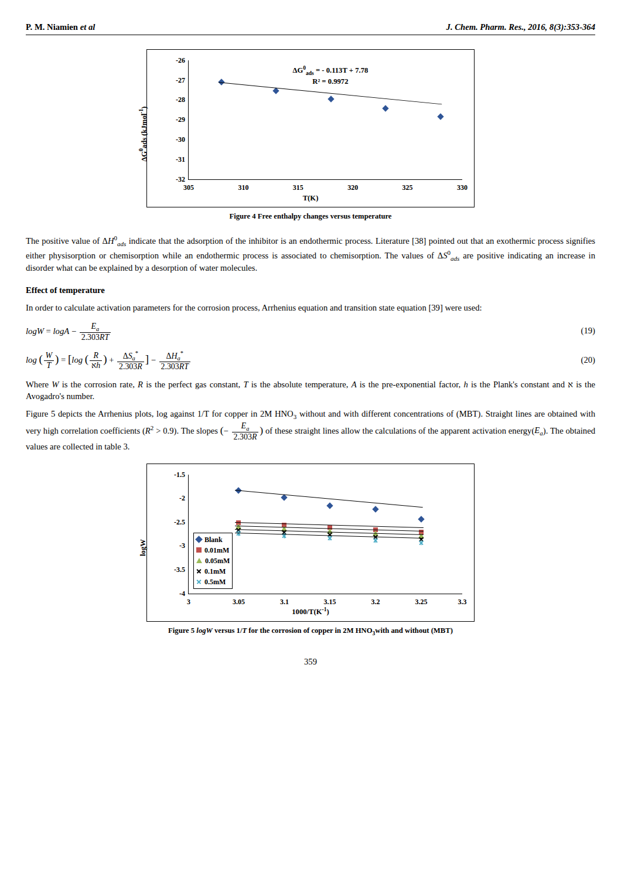P. M. Niamien et al
J. Chem. Pharm. Res., 2016, 8(3):353-364
ΔG0ads (kJmol-1)
-26 -27 -28 -29 -30 -31 -32 305 310 315 320 325 330
ΔG0ads = - 0.113T + 7.78
R² = 0.9972
T(K)
Figure 4 Free enthalpy changes versus temperature
The positive value of ΔH0ads indicate that the adsorption of the inhibitor is an endothermic process. Literature [38] pointed out that an exothermic process signifies either physisorption or chemisorption while an endothermic process is associated to chemisorption. The values of ΔS0ads are positive indicating an increase in disorder what can be explained by a desorption of water molecules.
Effect of temperature
In order to calculate activation parameters for the corrosion process, Arrhenius equation and transition state equation [39] were used:
logW = logA − Ea 2.303RT
(19)
log (WT) = [log (Rאh) + ΔSa*2.303R] − ΔHa*2.303RT
(20)
Where W is the corrosion rate, R is the perfect gas constant, T is the absolute temperature, A is the pre-exponential factor, h is the Plank's constant and א is the Avogadro's number.
Figure 5 depicts the Arrhenius plots, log against 1/T for copper in 2M HNO3 without and with different concentrations of (MBT). Straight lines are obtained with very high correlation coefficients (R2 > 0.9). The slopes (− Ea 2.303R) of these straight lines allow the calculations of the apparent activation energy(Ea). The obtained values are collected in table 3.
logW
-1.5 -2 -2.5 -3 -3.5 -4 3 3.05 3.1 3.15 3.2 3.25 3.3
Blank
0.01mM
0.05mM
0.1mM
0.5mM
1000/T(K-1)
Figure 5 logW versus 1/T for the corrosion of copper in 2M HNO3with and without (MBT)
359